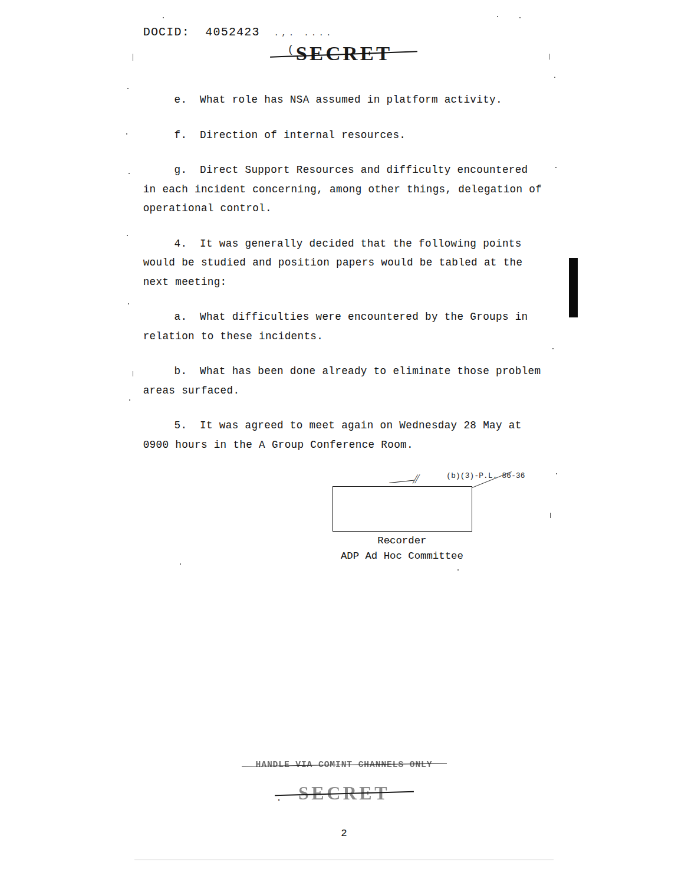DOCID: 4052423.,. ....
( SECRET
e. What role has NSA assumed in platform activity.
f. Direction of internal resources.
g. Direct Support Resources and difficulty encountered in each incident concerning, among other things, delegation of operational control.
4. It was generally decided that the following points would be studied and position papers would be tabled at the next meeting:
a. What difficulties were encountered by the Groups in relation to these incidents.
b. What has been done already to eliminate those problem areas surfaced.
5. It was agreed to meet again on Wednesday 28 May at 0900 hours in the A Group Conference Room.
(b)(3)-P.L. 86-36
——⁄⁄
Recorder
ADP Ad Hoc Committee
HANDLE VIA COMINT CHANNELS ONLY
· SECRET
2